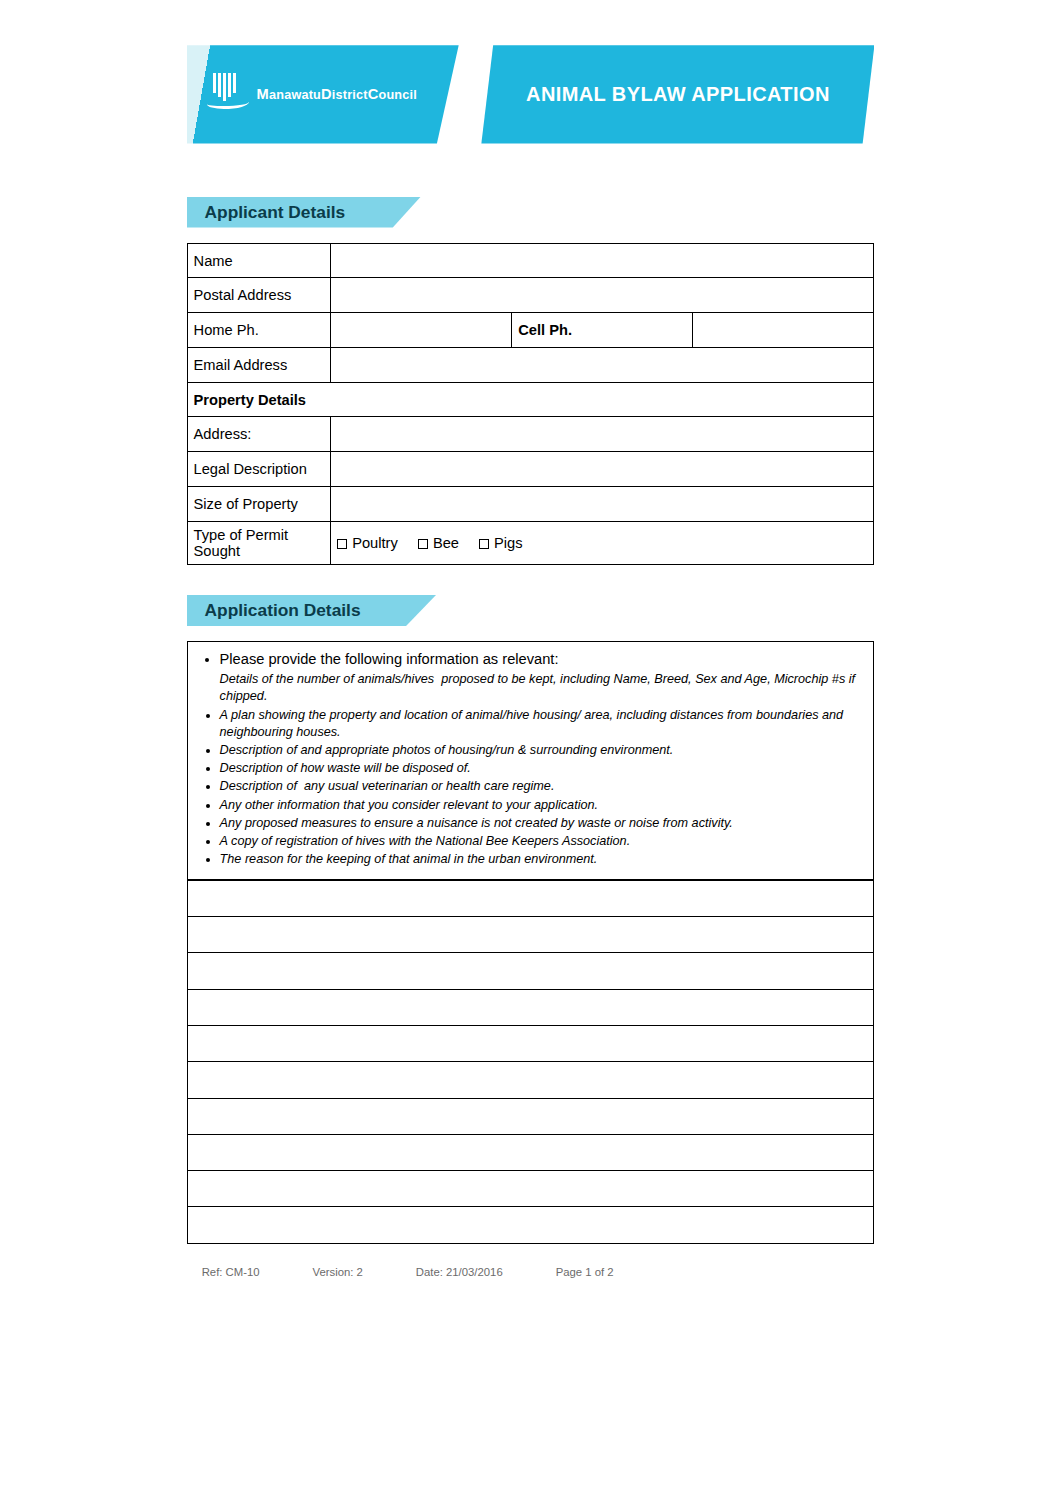ManawatuDistrictCouncil
ANIMAL BYLAW APPLICATION
Applicant Details
| Name | |
| Postal Address | |
| Home Ph. | | Cell Ph. | |
| Email Address | |
| Property Details |
| Address: | |
| Legal Description | |
| Size of Property | |
| Type of Permit Sought | Poultry Bee Pigs |
Application Details
Please provide the following information as relevant: Details of the number of animals/hives proposed to be kept, including Name, Breed, Sex and Age, Microchip #s if chipped.
A plan showing the property and location of animal/hive housing/ area, including distances from boundaries and neighbouring houses.
Description of and appropriate photos of housing/run & surrounding environment.
Description of how waste will be disposed of.
Description of any usual veterinarian or health care regime.
Any other information that you consider relevant to your application.
Any proposed measures to ensure a nuisance is not created by waste or noise from activity.
A copy of registration of hives with the National Bee Keepers Association.
The reason for the keeping of that animal in the urban environment.
Ref: CM-10 Version: 2 Date: 21/03/2016 Page 1 of 2